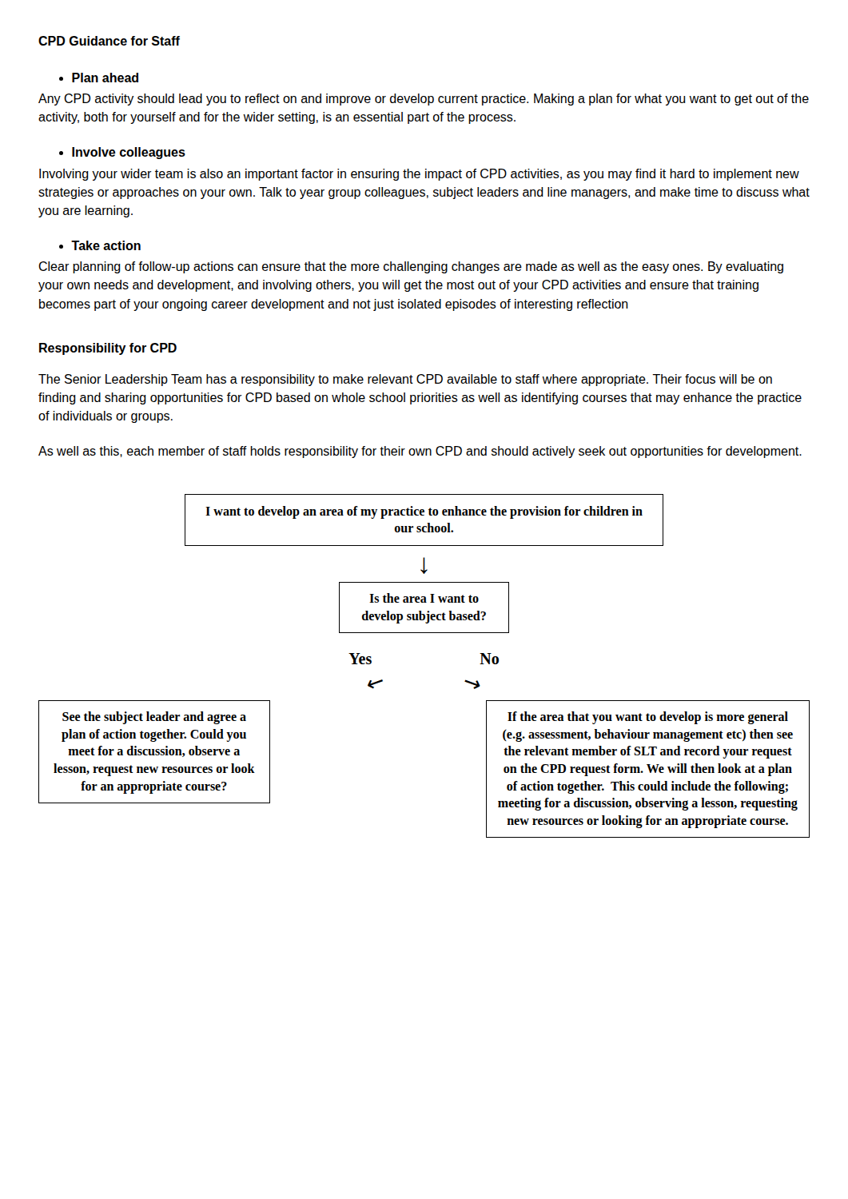CPD Guidance for Staff
Plan ahead
Any CPD activity should lead you to reflect on and improve or develop current practice. Making a plan for what you want to get out of the activity, both for yourself and for the wider setting, is an essential part of the process.
Involve colleagues
Involving your wider team is also an important factor in ensuring the impact of CPD activities, as you may find it hard to implement new strategies or approaches on your own. Talk to year group colleagues, subject leaders and line managers, and make time to discuss what you are learning.
Take action
Clear planning of follow-up actions can ensure that the more challenging changes are made as well as the easy ones. By evaluating your own needs and development, and involving others, you will get the most out of your CPD activities and ensure that training becomes part of your ongoing career development and not just isolated episodes of interesting reflection
Responsibility for CPD
The Senior Leadership Team has a responsibility to make relevant CPD available to staff where appropriate. Their focus will be on finding and sharing opportunities for CPD based on whole school priorities as well as identifying courses that may enhance the practice of individuals or groups.
As well as this, each member of staff holds responsibility for their own CPD and should actively seek out opportunities for development.
I want to develop an area of my practice to enhance the provision for children in our school.
↓
Is the area I want to develop subject based?
Yes No
↙ ↘
See the subject leader and agree a plan of action together. Could you meet for a discussion, observe a lesson, request new resources or look for an appropriate course?
If the area that you want to develop is more general (e.g. assessment, behaviour management etc) then see the relevant member of SLT and record your request on the CPD request form. We will then look at a plan of action together. This could include the following; meeting for a discussion, observing a lesson, requesting new resources or looking for an appropriate course.